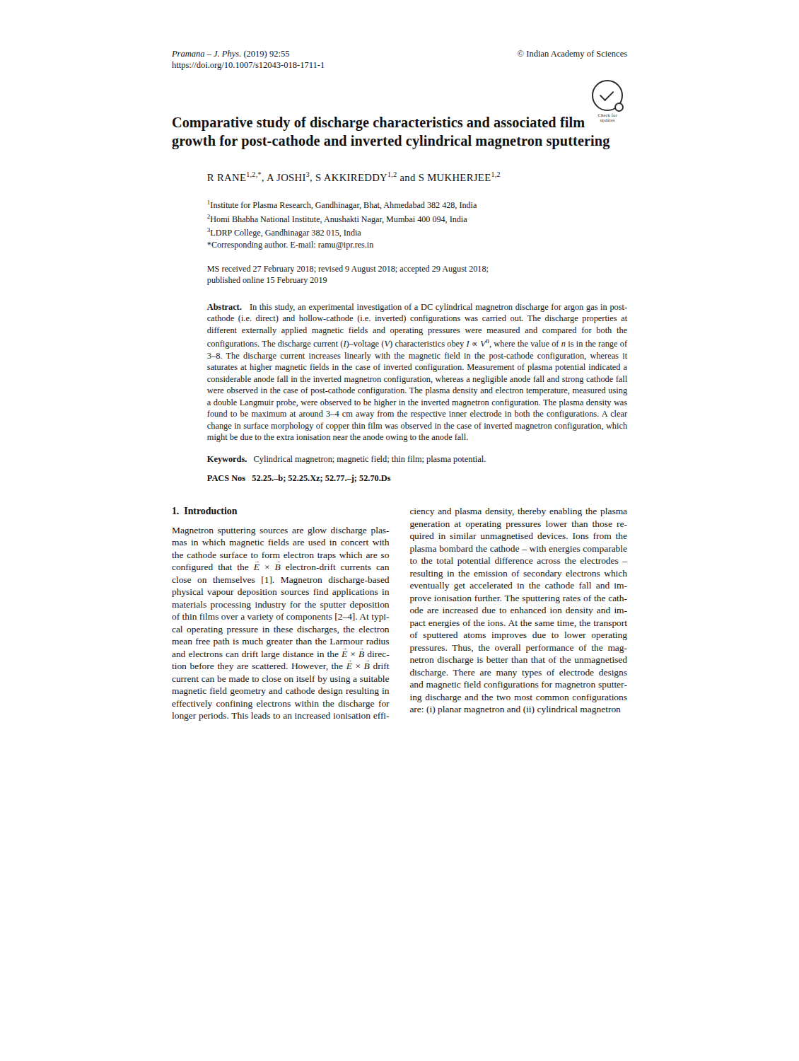Pramana – J. Phys. (2019) 92:55
https://doi.org/10.1007/s12043-018-1711-1
© Indian Academy of Sciences
Check for
updates
Comparative study of discharge characteristics and associated film growth for post-cathode and inverted cylindrical magnetron sputtering
R RANE1,2,*, A JOSHI3, S AKKIREDDY1,2 and S MUKHERJEE1,2
1Institute for Plasma Research, Gandhinagar, Bhat, Ahmedabad 382 428, India
2Homi Bhabha National Institute, Anushakti Nagar, Mumbai 400 094, India
3LDRP College, Gandhinagar 382 015, India
*Corresponding author. E-mail: ramu@ipr.res.in
MS received 27 February 2018; revised 9 August 2018; accepted 29 August 2018;
published online 15 February 2019
Abstract. In this study, an experimental investigation of a DC cylindrical magnetron discharge for argon gas in post-cathode (i.e. direct) and hollow-cathode (i.e. inverted) configurations was carried out. The discharge properties at different externally applied magnetic fields and operating pressures were measured and compared for both the configurations. The discharge current (I)–voltage (V) characteristics obey I ∝ Vn, where the value of n is in the range of 3–8. The discharge current increases linearly with the magnetic field in the post-cathode configuration, whereas it saturates at higher magnetic fields in the case of inverted configuration. Measurement of plasma potential indicated a considerable anode fall in the inverted magnetron configuration, whereas a negligible anode fall and strong cathode fall were observed in the case of post-cathode configuration. The plasma density and electron temperature, measured using a double Langmuir probe, were observed to be higher in the inverted magnetron configuration. The plasma density was found to be maximum at around 3–4 cm away from the respective inner electrode in both the configurations. A clear change in surface morphology of copper thin film was observed in the case of inverted magnetron configuration, which might be due to the extra ionisation near the anode owing to the anode fall.
Keywords. Cylindrical magnetron; magnetic field; thin film; plasma potential.
PACS Nos 52.25.–b; 52.25.Xz; 52.77.–j; 52.70.Ds
1. Introduction
Magnetron sputtering sources are glow discharge plasmas in which magnetic fields are used in concert with the cathode surface to form electron traps which are so configured that the E × B electron-drift currents can close on themselves [1]. Magnetron discharge-based physical vapour deposition sources find applications in materials processing industry for the sputter deposition of thin films over a variety of components [2–4]. At typical operating pressure in these discharges, the electron mean free path is much greater than the Larmour radius and electrons can drift large distance in the E × B direction before they are scattered. However, the E × B drift current can be made to close on itself by using a suitable magnetic field geometry and cathode design resulting in effectively confining electrons within the discharge for longer periods. This leads to an increased ionisation efficiency and plasma density, thereby enabling the plasma generation at operating pressures lower than those required in similar unmagnetised devices. Ions from the plasma bombard the cathode – with energies comparable to the total potential difference across the electrodes – resulting in the emission of secondary electrons which eventually get accelerated in the cathode fall and improve ionisation further. The sputtering rates of the cathode are increased due to enhanced ion density and impact energies of the ions. At the same time, the transport of sputtered atoms improves due to lower operating pressures. Thus, the overall performance of the magnetron discharge is better than that of the unmagnetised discharge. There are many types of electrode designs and magnetic field configurations for magnetron sputtering discharge and the two most common configurations are: (i) planar magnetron and (ii) cylindrical magnetron